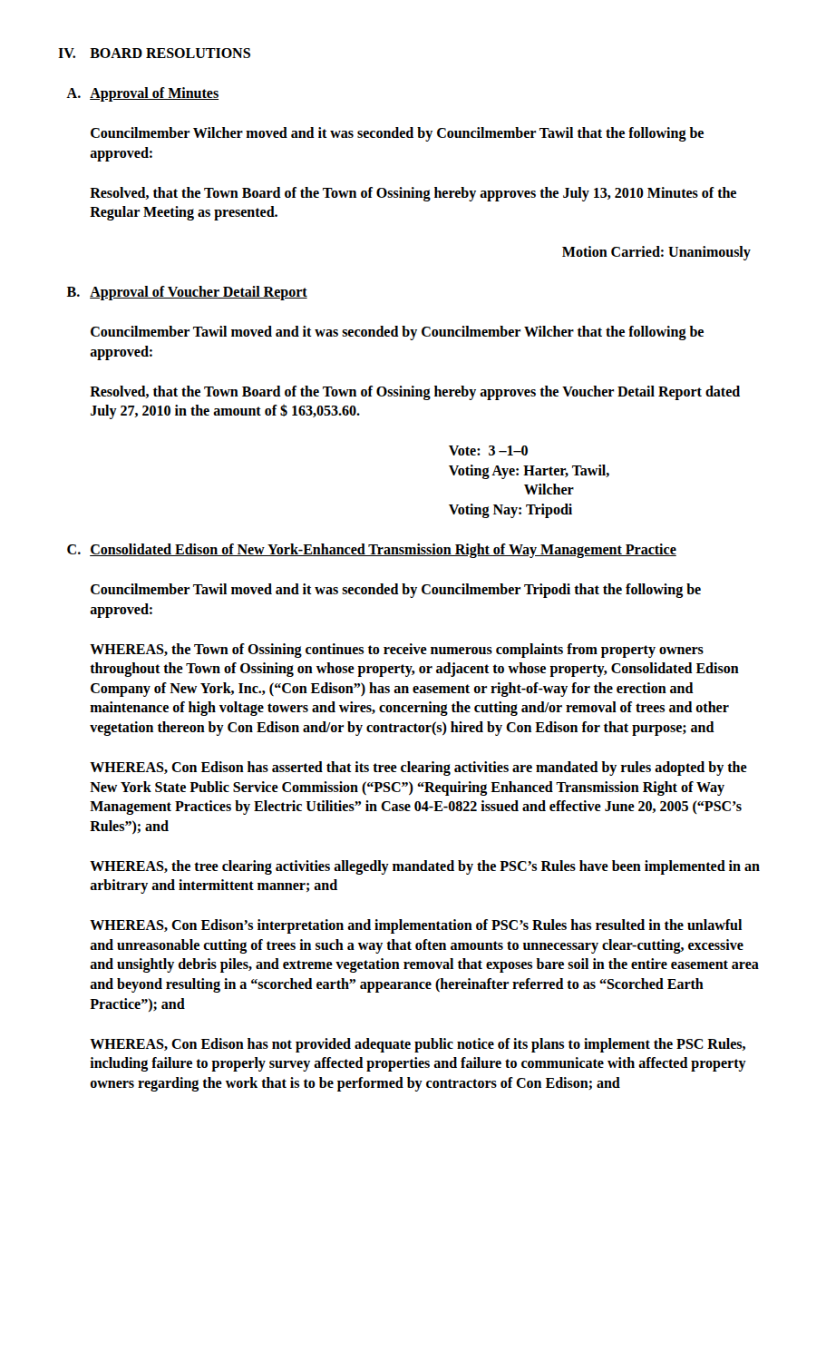IV. BOARD RESOLUTIONS
A. Approval of Minutes
Councilmember Wilcher moved and it was seconded by Councilmember Tawil that the following be approved:
Resolved, that the Town Board of the Town of Ossining hereby approves the July 13, 2010 Minutes of the Regular Meeting as presented.
Motion Carried: Unanimously
B. Approval of Voucher Detail Report
Councilmember Tawil moved and it was seconded by Councilmember Wilcher that the following be approved:
Resolved, that the Town Board of the Town of Ossining hereby approves the Voucher Detail Report dated July 27, 2010 in the amount of $ 163,053.60.
Vote: 3 –1–0
Voting Aye: Harter, Tawil,
Wilcher
Voting Nay: Tripodi
C. Consolidated Edison of New York-Enhanced Transmission Right of Way Management Practice
Councilmember Tawil moved and it was seconded by Councilmember Tripodi that the following be approved:
WHEREAS, the Town of Ossining continues to receive numerous complaints from property owners throughout the Town of Ossining on whose property, or adjacent to whose property, Consolidated Edison Company of New York, Inc., (“Con Edison”) has an easement or right-of-way for the erection and maintenance of high voltage towers and wires, concerning the cutting and/or removal of trees and other vegetation thereon by Con Edison and/or by contractor(s) hired by Con Edison for that purpose; and
WHEREAS, Con Edison has asserted that its tree clearing activities are mandated by rules adopted by the New York State Public Service Commission (“PSC”) “Requiring Enhanced Transmission Right of Way Management Practices by Electric Utilities” in Case 04-E-0822 issued and effective June 20, 2005 (“PSC’s Rules”); and
WHEREAS, the tree clearing activities allegedly mandated by the PSC’s Rules have been implemented in an arbitrary and intermittent manner; and
WHEREAS, Con Edison’s interpretation and implementation of PSC’s Rules has resulted in the unlawful and unreasonable cutting of trees in such a way that often amounts to unnecessary clear-cutting, excessive and unsightly debris piles, and extreme vegetation removal that exposes bare soil in the entire easement area and beyond resulting in a “scorched earth” appearance (hereinafter referred to as “Scorched Earth Practice”); and
WHEREAS, Con Edison has not provided adequate public notice of its plans to implement the PSC Rules, including failure to properly survey affected properties and failure to communicate with affected property owners regarding the work that is to be performed by contractors of Con Edison; and